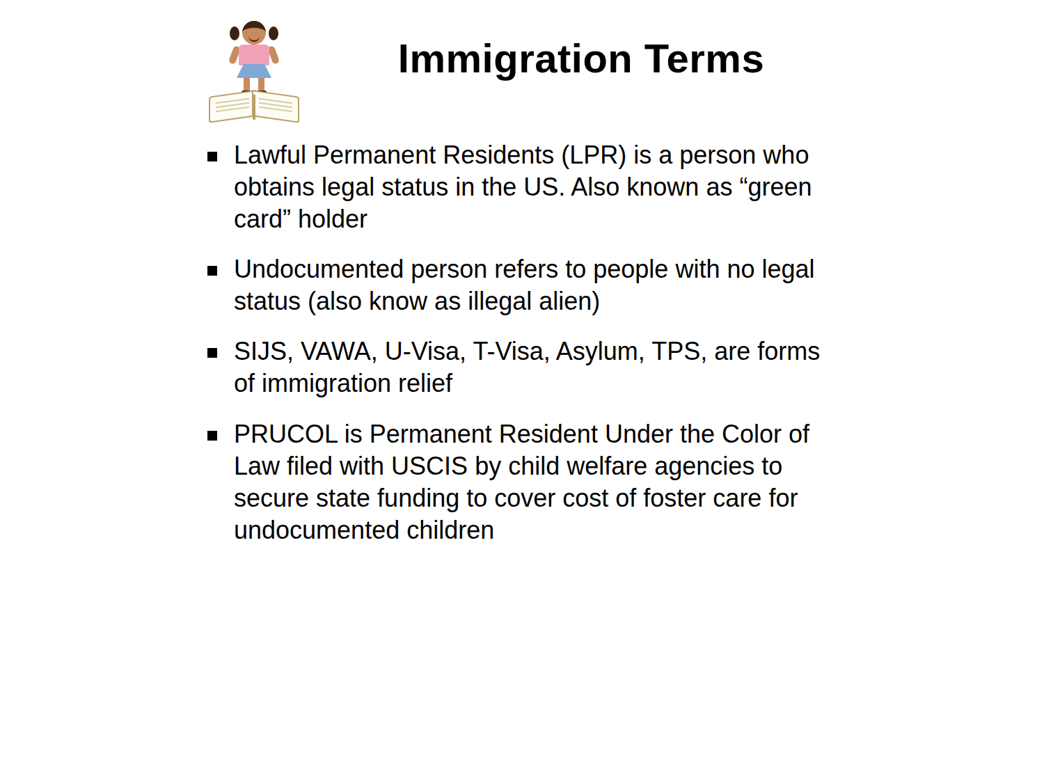Immigration Terms
Lawful Permanent Residents (LPR) is a person who obtains legal status in the US. Also known as “green card” holder
Undocumented person refers to people with no legal status (also know as illegal alien)
SIJS, VAWA, U-Visa, T-Visa, Asylum, TPS, are forms of immigration relief
PRUCOL is Permanent Resident Under the Color of Law filed with USCIS by child welfare agencies to secure state funding to cover cost of foster care for undocumented children